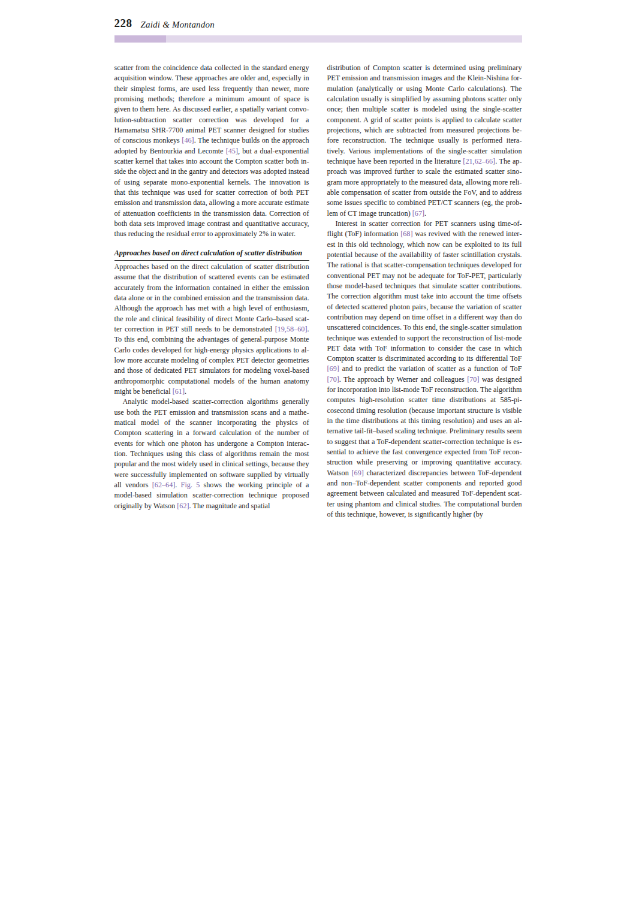228 Zaidi & Montandon
scatter from the coincidence data collected in the standard energy acquisition window. These approaches are older and, especially in their simplest forms, are used less frequently than newer, more promising methods; therefore a minimum amount of space is given to them here. As discussed earlier, a spatially variant convolution-subtraction scatter correction was developed for a Hamamatsu SHR-7700 animal PET scanner designed for studies of conscious monkeys [46]. The technique builds on the approach adopted by Bentourkia and Lecomte [45], but a dual-exponential scatter kernel that takes into account the Compton scatter both inside the object and in the gantry and detectors was adopted instead of using separate mono-exponential kernels. The innovation is that this technique was used for scatter correction of both PET emission and transmission data, allowing a more accurate estimate of attenuation coefficients in the transmission data. Correction of both data sets improved image contrast and quantitative accuracy, thus reducing the residual error to approximately 2% in water.
Approaches based on direct calculation of scatter distribution
Approaches based on the direct calculation of scatter distribution assume that the distribution of scattered events can be estimated accurately from the information contained in either the emission data alone or in the combined emission and the transmission data. Although the approach has met with a high level of enthusiasm, the role and clinical feasibility of direct Monte Carlo–based scatter correction in PET still needs to be demonstrated [19,58–60]. To this end, combining the advantages of general-purpose Monte Carlo codes developed for high-energy physics applications to allow more accurate modeling of complex PET detector geometries and those of dedicated PET simulators for modeling voxel-based anthropomorphic computational models of the human anatomy might be beneficial [61].
Analytic model-based scatter-correction algorithms generally use both the PET emission and transmission scans and a mathematical model of the scanner incorporating the physics of Compton scattering in a forward calculation of the number of events for which one photon has undergone a Compton interaction. Techniques using this class of algorithms remain the most popular and the most widely used in clinical settings, because they were successfully implemented on software supplied by virtually all vendors [62–64]. Fig. 5 shows the working principle of a model-based simulation scatter-correction technique proposed originally by Watson [62]. The magnitude and spatial
distribution of Compton scatter is determined using preliminary PET emission and transmission images and the Klein-Nishina formulation (analytically or using Monte Carlo calculations). The calculation usually is simplified by assuming photons scatter only once; then multiple scatter is modeled using the single-scatter component. A grid of scatter points is applied to calculate scatter projections, which are subtracted from measured projections before reconstruction. The technique usually is performed iteratively. Various implementations of the single-scatter simulation technique have been reported in the literature [21,62–66]. The approach was improved further to scale the estimated scatter sinogram more appropriately to the measured data, allowing more reliable compensation of scatter from outside the FoV, and to address some issues specific to combined PET/CT scanners (eg, the problem of CT image truncation) [67].
Interest in scatter correction for PET scanners using time-of-flight (ToF) information [68] was revived with the renewed interest in this old technology, which now can be exploited to its full potential because of the availability of faster scintillation crystals. The rational is that scatter-compensation techniques developed for conventional PET may not be adequate for ToF-PET, particularly those model-based techniques that simulate scatter contributions. The correction algorithm must take into account the time offsets of detected scattered photon pairs, because the variation of scatter contribution may depend on time offset in a different way than do unscattered coincidences. To this end, the single-scatter simulation technique was extended to support the reconstruction of list-mode PET data with ToF information to consider the case in which Compton scatter is discriminated according to its differential ToF [69] and to predict the variation of scatter as a function of ToF [70]. The approach by Werner and colleagues [70] was designed for incorporation into list-mode ToF reconstruction. The algorithm computes high-resolution scatter time distributions at 585-picosecond timing resolution (because important structure is visible in the time distributions at this timing resolution) and uses an alternative tail-fit–based scaling technique. Preliminary results seem to suggest that a ToF-dependent scatter-correction technique is essential to achieve the fast convergence expected from ToF reconstruction while preserving or improving quantitative accuracy. Watson [69] characterized discrepancies between ToF-dependent and non–ToF-dependent scatter components and reported good agreement between calculated and measured ToF-dependent scatter using phantom and clinical studies. The computational burden of this technique, however, is significantly higher (by